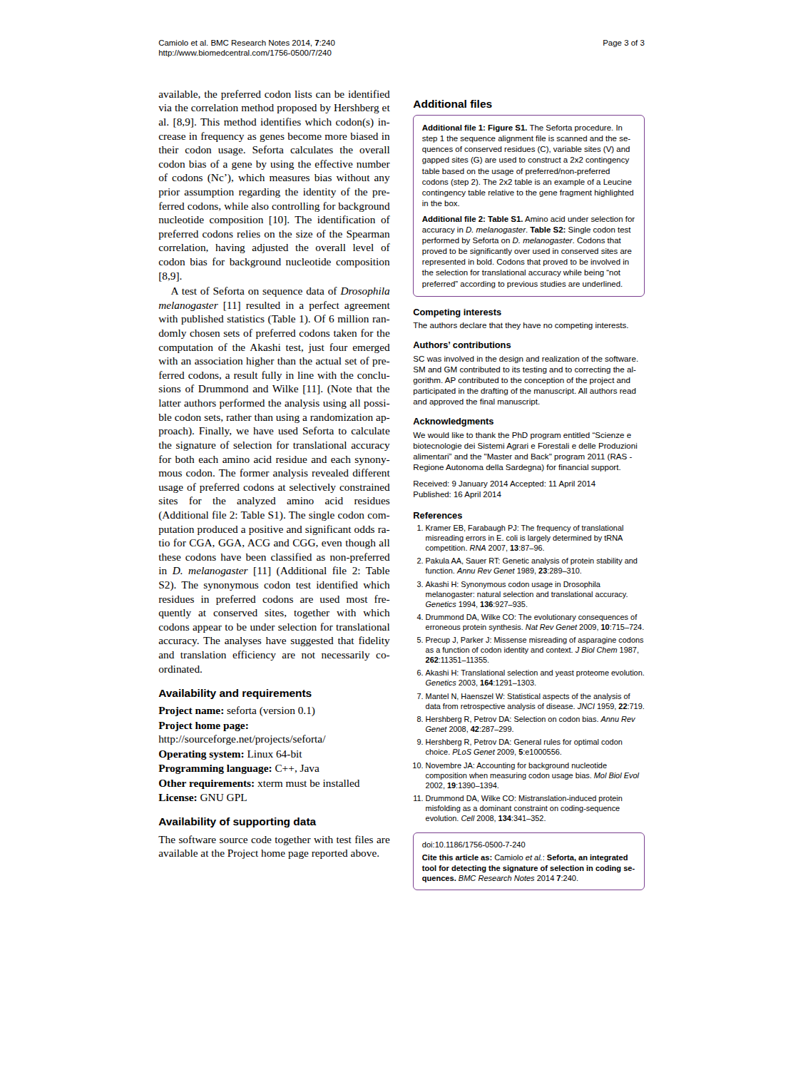Camiolo et al. BMC Research Notes 2014, 7:240
http://www.biomedcentral.com/1756-0500/7/240
Page 3 of 3
available, the preferred codon lists can be identified via the correlation method proposed by Hershberg et al. [8,9]. This method identifies which codon(s) increase in frequency as genes become more biased in their codon usage. Seforta calculates the overall codon bias of a gene by using the effective number of codons (Nc’), which measures bias without any prior assumption regarding the identity of the preferred codons, while also controlling for background nucleotide composition [10]. The identification of preferred codons relies on the size of the Spearman correlation, having adjusted the overall level of codon bias for background nucleotide composition [8,9].
A test of Seforta on sequence data of Drosophila melanogaster [11] resulted in a perfect agreement with published statistics (Table 1). Of 6 million randomly chosen sets of preferred codons taken for the computation of the Akashi test, just four emerged with an association higher than the actual set of preferred codons, a result fully in line with the conclusions of Drummond and Wilke [11]. (Note that the latter authors performed the analysis using all possible codon sets, rather than using a randomization approach). Finally, we have used Seforta to calculate the signature of selection for translational accuracy for both each amino acid residue and each synonymous codon. The former analysis revealed different usage of preferred codons at selectively constrained sites for the analyzed amino acid residues (Additional file 2: Table S1). The single codon computation produced a positive and significant odds ratio for CGA, GGA, ACG and CGG, even though all these codons have been classified as non-preferred in D. melanogaster [11] (Additional file 2: Table S2). The synonymous codon test identified which residues in preferred codons are used most frequently at conserved sites, together with which codons appear to be under selection for translational accuracy. The analyses have suggested that fidelity and translation efficiency are not necessarily co-ordinated.
Availability and requirements
Project name: seforta (version 0.1)
Project home page: http://sourceforge.net/projects/seforta/
Operating system: Linux 64-bit
Programming language: C++, Java
Other requirements: xterm must be installed
License: GNU GPL
Availability of supporting data
The software source code together with test files are available at the Project home page reported above.
Additional files
Additional file 1: Figure S1. The Seforta procedure. In step 1 the sequence alignment file is scanned and the sequences of conserved residues (C), variable sites (V) and gapped sites (G) are used to construct a 2x2 contingency table based on the usage of preferred/non-preferred codons (step 2). The 2x2 table is an example of a Leucine contingency table relative to the gene fragment highlighted in the box.
Additional file 2: Table S1. Amino acid under selection for accuracy in D. melanogaster. Table S2: Single codon test performed by Seforta on D. melanogaster. Codons that proved to be significantly over used in conserved sites are represented in bold. Codons that proved to be involved in the selection for translational accuracy while being “not preferred” according to previous studies are underlined.
Competing interests
The authors declare that they have no competing interests.
Authors’ contributions
SC was involved in the design and realization of the software. SM and GM contributed to its testing and to correcting the algorithm. AP contributed to the conception of the project and participated in the drafting of the manuscript. All authors read and approved the final manuscript.
Acknowledgments
We would like to thank the PhD program entitled “Scienze e biotecnologie dei Sistemi Agrari e Forestali e delle Produzioni alimentari” and the "Master and Back" program 2011 (RAS - Regione Autonoma della Sardegna) for financial support.
Received: 9 January 2014 Accepted: 11 April 2014
Published: 16 April 2014
References
Kramer EB, Farabaugh PJ: The frequency of translational misreading errors in E. coli is largely determined by tRNA competition. RNA 2007, 13:87–96.
Pakula AA, Sauer RT: Genetic analysis of protein stability and function. Annu Rev Genet 1989, 23:289–310.
Akashi H: Synonymous codon usage in Drosophila melanogaster: natural selection and translational accuracy. Genetics 1994, 136:927–935.
Drummond DA, Wilke CO: The evolutionary consequences of erroneous protein synthesis. Nat Rev Genet 2009, 10:715–724.
Precup J, Parker J: Missense misreading of asparagine codons as a function of codon identity and context. J Biol Chem 1987, 262:11351–11355.
Akashi H: Translational selection and yeast proteome evolution. Genetics 2003, 164:1291–1303.
Mantel N, Haenszel W: Statistical aspects of the analysis of data from retrospective analysis of disease. JNCI 1959, 22:719.
Hershberg R, Petrov DA: Selection on codon bias. Annu Rev Genet 2008, 42:287–299.
Hershberg R, Petrov DA: General rules for optimal codon choice. PLoS Genet 2009, 5:e1000556.
Novembre JA: Accounting for background nucleotide composition when measuring codon usage bias. Mol Biol Evol 2002, 19:1390–1394.
Drummond DA, Wilke CO: Mistranslation-induced protein misfolding as a dominant constraint on coding-sequence evolution. Cell 2008, 134:341–352.
doi:10.1186/1756-0500-7-240
Cite this article as: Camiolo et al.: Seforta, an integrated tool for detecting the signature of selection in coding sequences. BMC Research Notes 2014 7:240.